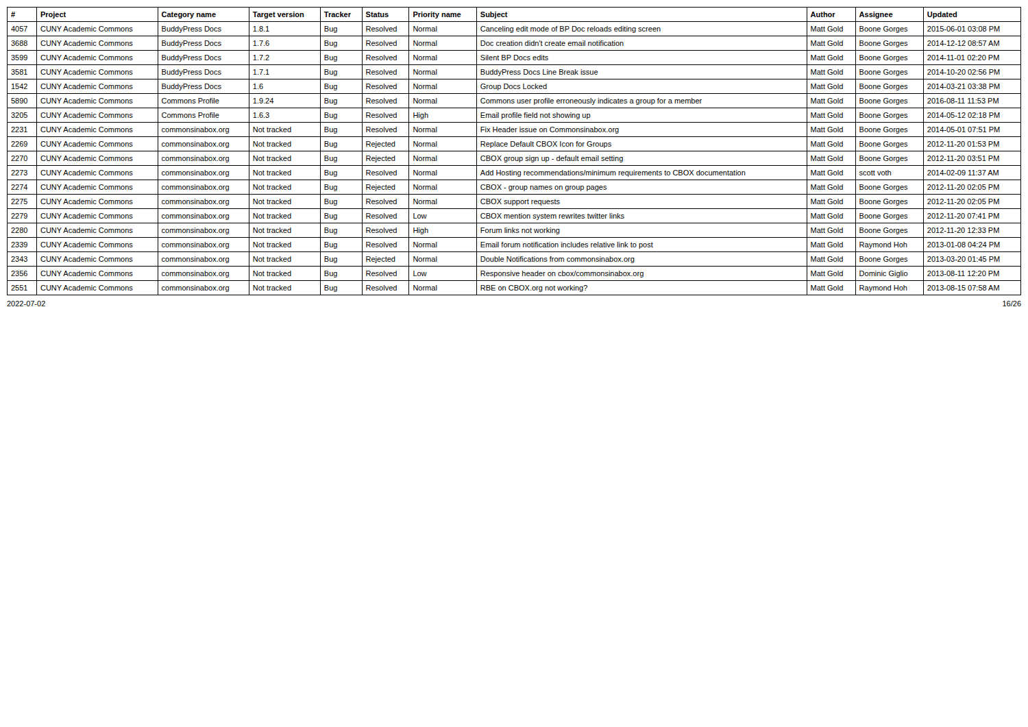| # | Project | Category name | Target version | Tracker | Status | Priority name | Subject | Author | Assignee | Updated |
| --- | --- | --- | --- | --- | --- | --- | --- | --- | --- | --- |
| 4057 | CUNY Academic Commons | BuddyPress Docs | 1.8.1 | Bug | Resolved | Normal | Canceling edit mode of BP Doc reloads editing screen | Matt Gold | Boone Gorges | 2015-06-01 03:08 PM |
| 3688 | CUNY Academic Commons | BuddyPress Docs | 1.7.6 | Bug | Resolved | Normal | Doc creation didn't create email notification | Matt Gold | Boone Gorges | 2014-12-12 08:57 AM |
| 3599 | CUNY Academic Commons | BuddyPress Docs | 1.7.2 | Bug | Resolved | Normal | Silent BP Docs edits | Matt Gold | Boone Gorges | 2014-11-01 02:20 PM |
| 3581 | CUNY Academic Commons | BuddyPress Docs | 1.7.1 | Bug | Resolved | Normal | BuddyPress Docs Line Break issue | Matt Gold | Boone Gorges | 2014-10-20 02:56 PM |
| 1542 | CUNY Academic Commons | BuddyPress Docs | 1.6 | Bug | Resolved | Normal | Group Docs Locked | Matt Gold | Boone Gorges | 2014-03-21 03:38 PM |
| 5890 | CUNY Academic Commons | Commons Profile | 1.9.24 | Bug | Resolved | Normal | Commons user profile erroneously indicates a group for a member | Matt Gold | Boone Gorges | 2016-08-11 11:53 PM |
| 3205 | CUNY Academic Commons | Commons Profile | 1.6.3 | Bug | Resolved | High | Email profile field not showing up | Matt Gold | Boone Gorges | 2014-05-12 02:18 PM |
| 2231 | CUNY Academic Commons | commonsinabox.org | Not tracked | Bug | Resolved | Normal | Fix Header issue on Commonsinabox.org | Matt Gold | Boone Gorges | 2014-05-01 07:51 PM |
| 2269 | CUNY Academic Commons | commonsinabox.org | Not tracked | Bug | Rejected | Normal | Replace Default CBOX Icon for Groups | Matt Gold | Boone Gorges | 2012-11-20 01:53 PM |
| 2270 | CUNY Academic Commons | commonsinabox.org | Not tracked | Bug | Rejected | Normal | CBOX group sign up - default email setting | Matt Gold | Boone Gorges | 2012-11-20 03:51 PM |
| 2273 | CUNY Academic Commons | commonsinabox.org | Not tracked | Bug | Resolved | Normal | Add Hosting recommendations/minimum requirements to CBOX documentation | Matt Gold | scott voth | 2014-02-09 11:37 AM |
| 2274 | CUNY Academic Commons | commonsinabox.org | Not tracked | Bug | Rejected | Normal | CBOX - group names on group pages | Matt Gold | Boone Gorges | 2012-11-20 02:05 PM |
| 2275 | CUNY Academic Commons | commonsinabox.org | Not tracked | Bug | Resolved | Normal | CBOX support requests | Matt Gold | Boone Gorges | 2012-11-20 02:05 PM |
| 2279 | CUNY Academic Commons | commonsinabox.org | Not tracked | Bug | Resolved | Low | CBOX mention system rewrites twitter links | Matt Gold | Boone Gorges | 2012-11-20 07:41 PM |
| 2280 | CUNY Academic Commons | commonsinabox.org | Not tracked | Bug | Resolved | High | Forum links not working | Matt Gold | Boone Gorges | 2012-11-20 12:33 PM |
| 2339 | CUNY Academic Commons | commonsinabox.org | Not tracked | Bug | Resolved | Normal | Email forum notification includes relative link to post | Matt Gold | Raymond Hoh | 2013-01-08 04:24 PM |
| 2343 | CUNY Academic Commons | commonsinabox.org | Not tracked | Bug | Rejected | Normal | Double Notifications from commonsinabox.org | Matt Gold | Boone Gorges | 2013-03-20 01:45 PM |
| 2356 | CUNY Academic Commons | commonsinabox.org | Not tracked | Bug | Resolved | Low | Responsive header on cbox/commonsinabox.org | Matt Gold | Dominic Giglio | 2013-08-11 12:20 PM |
| 2551 | CUNY Academic Commons | commonsinabox.org | Not tracked | Bug | Resolved | Normal | RBE on CBOX.org not working? | Matt Gold | Raymond Hoh | 2013-08-15 07:58 AM |
2022-07-02 16/26